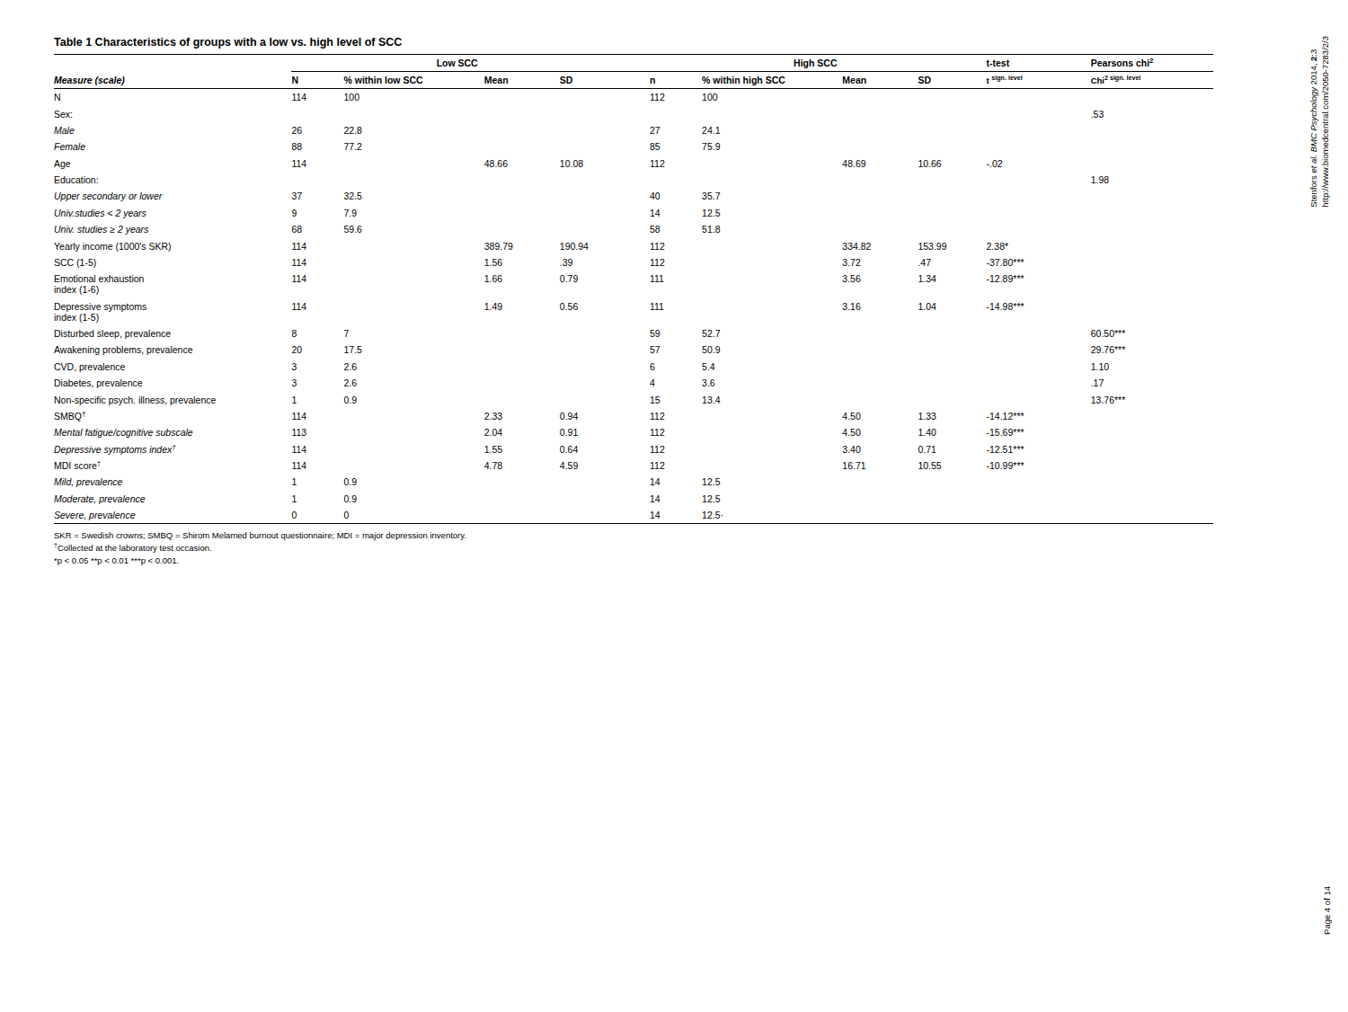Stenfors et al. BMC Psychology 2014, 2:3
http://www.biomedcentral.com/2050-7283/2/3
Page 4 of 14
Table 1 Characteristics of groups with a low vs. high level of SCC
| Measure (scale) | Low SCC | | High SCC | t-test | Pearsons chi 2 |
| --- | --- | --- | --- | --- | --- |
| N | % within low SCC | Mean | SD | | n | % within high SCC | Mean | SD | t sign. level | Chi 2 sign. level |
| N | 114 | 100 | | | | 112 | 100 | | | | |
| Sex: | | | | | | | | | | | .53 |
| Male | 26 | 22.8 | | | | 27 | 24.1 | | | | |
| Female | 88 | 77.2 | | | | 85 | 75.9 | | | | |
| Age | 114 | | 48.66 | 10.08 | | 112 | | 48.69 | 10.66 | -.02 | |
| Education: | | | | | | | | | | | 1.98 |
| Upper secondary or lower | 37 | 32.5 | | | | 40 | 35.7 | | | | |
| Univ.studies < 2 years | 9 | 7.9 | | | | 14 | 12.5 | | | | |
| Univ. studies ≥ 2 years | 68 | 59.6 | | | | 58 | 51.8 | | | | |
| Yearly income (1000's SKR) | 114 | | 389.79 | 190.94 | | 112 | | 334.82 | 153.99 | 2.38* | |
| SCC (1-5) | 114 | | 1.56 | .39 | | 112 | | 3.72 | .47 | -37.80*** | |
| Emotional exhaustion index (1-6) | 114 | | 1.66 | 0.79 | | 111 | | 3.56 | 1.34 | -12.89*** | |
| Depressive symptoms index (1-5) | 114 | | 1.49 | 0.56 | | 111 | | 3.16 | 1.04 | -14.98*** | |
| Disturbed sleep, prevalence | 8 | 7 | | | | 59 | 52.7 | | | | 60.50*** |
| Awakening problems, prevalence | 20 | 17.5 | | | | 57 | 50.9 | | | | 29.76*** |
| CVD, prevalence | 3 | 2.6 | | | | 6 | 5.4 | | | | 1.10 |
| Diabetes, prevalence | 3 | 2.6 | | | | 4 | 3.6 | | | | .17 |
| Non-specific psych. illness, prevalence | 1 | 0.9 | | | | 15 | 13.4 | | | | 13.76*** |
| SMBQ † | 114 | | 2.33 | 0.94 | | 112 | | 4.50 | 1.33 | -14.12*** | |
| Mental fatigue/cognitive subscale | 113 | | 2.04 | 0.91 | | 112 | | 4.50 | 1.40 | -15.69*** | |
| Depressive symptoms index † | 114 | | 1.55 | 0.64 | | 112 | | 3.40 | 0.71 | -12.51*** | |
| MDI score † | 114 | | 4.78 | 4.59 | | 112 | | 16.71 | 10.55 | -10.99*** | |
| Mild, prevalence | 1 | 0.9 | | | | 14 | 12.5 | | | | |
| Moderate, prevalence | 1 | 0.9 | | | | 14 | 12.5 | | | | |
| Severe, prevalence | 0 | 0 | | | | 14 | 12.5· | | | | |
SKR = Swedish crowns; SMBQ = Shirom Melamed burnout questionnaire; MDI = major depression inventory.
†Collected at the laboratory test occasion.
*p < 0.05 **p < 0.01 ***p < 0.001.